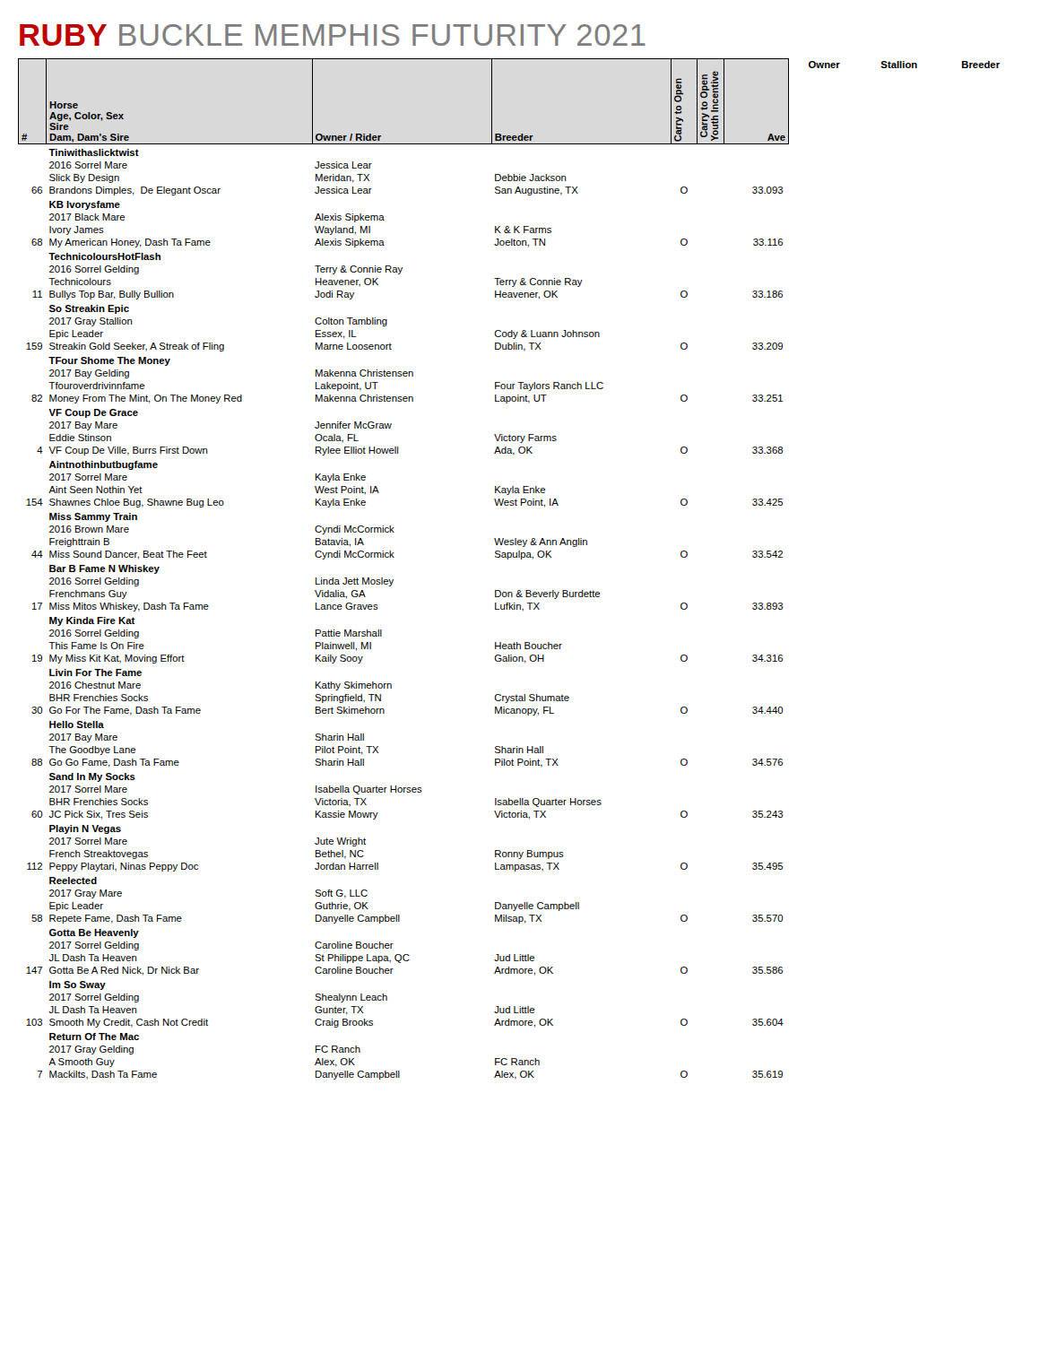RUBY BUCKLE MEMPHIS FUTURITY 2021
| / # / Horse Age, Color, Sex Sire Dam, Dam's Sire / Owner / Rider / Breeder / Carry to Open / Carry to Open Youth Incentive / Ave / / --- / --- / --- / --- / --- / --- / --- / / / Tiniwithaslicktwist / / / / / / / / 2016 Sorrel Mare / Jessica Lear / / / / / / / Slick By Design / Meridan, TX / Debbie Jackson / / / / / 66 / Brandons Dimples, De Elegant Oscar / Jessica Lear / San Augustine, TX / O / / 33.093 / / / KB Ivorysfame / / / / / / / / 2017 Black Mare / Alexis Sipkema / / / / / / / Ivory James / Wayland, MI / K & K Farms / / / / / 68 / My American Honey, Dash Ta Fame / Alexis Sipkema / Joelton, TN / O / / 33.116 / / / TechnicoloursHotFlash / / / / / / / / 2016 Sorrel Gelding / Terry & Connie Ray / / / / / / / Technicolours / Heavener, OK / Terry & Connie Ray / / / / / 11 / Bullys Top Bar, Bully Bullion / Jodi Ray / Heavener, OK / O / / 33.186 / / / So Streakin Epic / / / / / / / / 2017 Gray Stallion / Colton Tambling / / / / / / / Epic Leader / Essex, IL / Cody & Luann Johnson / / / / / 159 / Streakin Gold Seeker, A Streak of Fling / Marne Loosenort / Dublin, TX / O / / 33.209 / / / TFour Shome The Money / / / / / / / / 2017 Bay Gelding / Makenna Christensen / / / / / / / Tfouroverdrivinnfame / Lakepoint, UT / Four Taylors Ranch LLC / / / / / 82 / Money From The Mint, On The Money Red / Makenna Christensen / Lapoint, UT / O / / 33.251 / / / VF Coup De Grace / / / / / / / / 2017 Bay Mare / Jennifer McGraw / / / / / / / Eddie Stinson / Ocala, FL / Victory Farms / / / / / 4 / VF Coup De Ville, Burrs First Down / Rylee Elliot Howell / Ada, OK / O / / 33.368 / / / Aintnothinbutbugfame / / / / / / / / 2017 Sorrel Mare / Kayla Enke / / / / / / / Aint Seen Nothin Yet / West Point, IA / Kayla Enke / / / / / 154 / Shawnes Chloe Bug, Shawne Bug Leo / Kayla Enke / West Point, IA / O / / 33.425 / / / Miss Sammy Train / / / / / / / / 2016 Brown Mare / Cyndi McCormick / / / / / / / Freighttrain B / Batavia, IA / Wesley & Ann Anglin / / / / / 44 / Miss Sound Dancer, Beat The Feet / Cyndi McCormick / Sapulpa, OK / O / / 33.542 / / / Bar B Fame N Whiskey / / / / / / / / 2016 Sorrel Gelding / Linda Jett Mosley / / / / / / / Frenchmans Guy / Vidalia, GA / Don & Beverly Burdette / / / / / 17 / Miss Mitos Whiskey, Dash Ta Fame / Lance Graves / Lufkin, TX / O / / 33.893 / / / My Kinda Fire Kat / / / / / / / / 2016 Sorrel Gelding / Pattie Marshall / / / / / / / This Fame Is On Fire / Plainwell, MI / Heath Boucher / / / / / 19 / My Miss Kit Kat, Moving Effort / Kaily Sooy / Galion, OH / O / / 34.316 / / / Livin For The Fame / / / / / / / / 2016 Chestnut Mare / Kathy Skimehorn / / / / / / / BHR Frenchies Socks / Springfield, TN / Crystal Shumate / / / / / 30 / Go For The Fame, Dash Ta Fame / Bert Skimehorn / Micanopy, FL / O / / 34.440 / / / Hello Stella / / / / / / / / 2017 Bay Mare / Sharin Hall / / / / / / / The Goodbye Lane / Pilot Point, TX / Sharin Hall / / / / / 88 / Go Go Fame, Dash Ta Fame / Sharin Hall / Pilot Point, TX / O / / 34.576 / / / Sand In My Socks / / / / / / / / 2017 Sorrel Mare / Isabella Quarter Horses / / / / / / / BHR Frenchies Socks / Victoria, TX / Isabella Quarter Horses / / / / / 60 / JC Pick Six, Tres Seis / Kassie Mowry / Victoria, TX / O / / 35.243 / / / Playin N Vegas / / / / / / / / 2017 Sorrel Mare / Jute Wright / / / / / / / French Streaktovegas / Bethel, NC / Ronny Bumpus / / / / / 112 / Peppy Playtari, Ninas Peppy Doc / Jordan Harrell / Lampasas, TX / O / / 35.495 / / / Reelected / / / / / / / / 2017 Gray Mare / Soft G, LLC / / / / / / / Epic Leader / Guthrie, OK / Danyelle Campbell / / / / / 58 / Repete Fame, Dash Ta Fame / Danyelle Campbell / Milsap, TX / O / / 35.570 / / / Gotta Be Heavenly / / / / / / / / 2017 Sorrel Gelding / Caroline Boucher / / / / / / / JL Dash Ta Heaven / St Philippe Lapa, QC / Jud Little / / / / / 147 / Gotta Be A Red Nick, Dr Nick Bar / Caroline Boucher / Ardmore, OK / O / / 35.586 / / / Im So Sway / / / / / / / / 2017 Sorrel Gelding / Shealynn Leach / / / / / / / JL Dash Ta Heaven / Gunter, TX / Jud Little / / / / / 103 / Smooth My Credit, Cash Not Credit / Craig Brooks / Ardmore, OK / O / / 35.604 / / / Return Of The Mac / / / / / / / / 2017 Gray Gelding / FC Ranch / / / / / / / A Smooth Guy / Alex, OK / FC Ranch / / / / / 7 / Mackilts, Dash Ta Fame / Danyelle Campbell / Alex, OK / O / / 35.619 / | / Owner / Stallion / Breeder / / --- / --- / --- / |